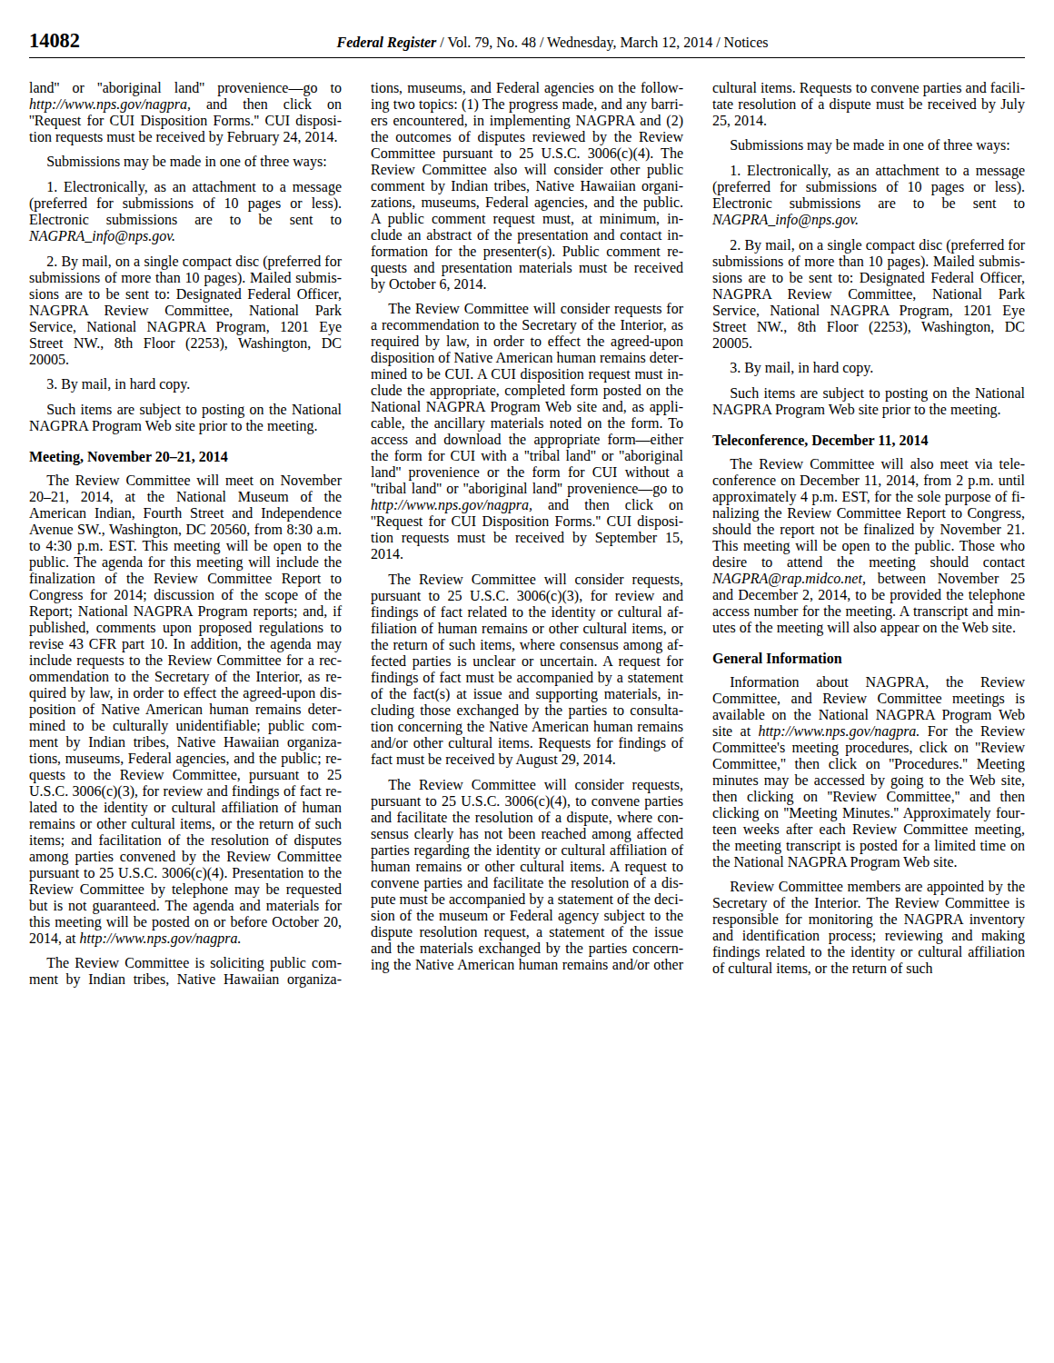14082
Federal Register / Vol. 79, No. 48 / Wednesday, March 12, 2014 / Notices
land'' or ''aboriginal land'' provenience—go to http://www.nps.gov/nagpra, and then click on ''Request for CUI Disposition Forms.'' CUI disposition requests must be received by February 24, 2014.
Submissions may be made in one of three ways:
1. Electronically, as an attachment to a message (preferred for submissions of 10 pages or less). Electronic submissions are to be sent to NAGPRA_info@nps.gov.
2. By mail, on a single compact disc (preferred for submissions of more than 10 pages). Mailed submissions are to be sent to: Designated Federal Officer, NAGPRA Review Committee, National Park Service, National NAGPRA Program, 1201 Eye Street NW., 8th Floor (2253), Washington, DC 20005.
3. By mail, in hard copy.
Such items are subject to posting on the National NAGPRA Program Web site prior to the meeting.
Meeting, November 20–21, 2014
The Review Committee will meet on November 20–21, 2014, at the National Museum of the American Indian, Fourth Street and Independence Avenue SW., Washington, DC 20560, from 8:30 a.m. to 4:30 p.m. EST. This meeting will be open to the public. The agenda for this meeting will include the finalization of the Review Committee Report to Congress for 2014; discussion of the scope of the Report; National NAGPRA Program reports; and, if published, comments upon proposed regulations to revise 43 CFR part 10. In addition, the agenda may include requests to the Review Committee for a recommendation to the Secretary of the Interior, as required by law, in order to effect the agreed-upon disposition of Native American human remains determined to be culturally unidentifiable; public comment by Indian tribes, Native Hawaiian organizations, museums, Federal agencies, and the public; requests to the Review Committee, pursuant to 25 U.S.C. 3006(c)(3), for review and findings of fact related to the identity or cultural affiliation of human remains or other cultural items, or the return of such items; and facilitation of the resolution of disputes among parties convened by the Review Committee pursuant to 25 U.S.C. 3006(c)(4). Presentation to the Review Committee by telephone may be requested but is not guaranteed. The agenda and materials for this meeting will be posted on or before October 20, 2014, at http://www.nps.gov/nagpra.
The Review Committee is soliciting public comment by Indian tribes, Native Hawaiian organizations, museums, and Federal agencies on the following two topics: (1) The progress made, and any barriers encountered, in implementing NAGPRA and (2) the outcomes of disputes reviewed by the Review Committee pursuant to 25 U.S.C. 3006(c)(4). The Review Committee also will consider other public comment by Indian tribes, Native Hawaiian organizations, museums, Federal agencies, and the public. A public comment request must, at minimum, include an abstract of the presentation and contact information for the presenter(s). Public comment requests and presentation materials must be received by October 6, 2014.
The Review Committee will consider requests for a recommendation to the Secretary of the Interior, as required by law, in order to effect the agreed-upon disposition of Native American human remains determined to be CUI. A CUI disposition request must include the appropriate, completed form posted on the National NAGPRA Program Web site and, as applicable, the ancillary materials noted on the form. To access and download the appropriate form—either the form for CUI with a ''tribal land'' or ''aboriginal land'' provenience or the form for CUI without a ''tribal land'' or ''aboriginal land'' provenience—go to http://www.nps.gov/nagpra, and then click on ''Request for CUI Disposition Forms.'' CUI disposition requests must be received by September 15, 2014.
The Review Committee will consider requests, pursuant to 25 U.S.C. 3006(c)(3), for review and findings of fact related to the identity or cultural affiliation of human remains or other cultural items, or the return of such items, where consensus among affected parties is unclear or uncertain. A request for findings of fact must be accompanied by a statement of the fact(s) at issue and supporting materials, including those exchanged by the parties to consultation concerning the Native American human remains and/or other cultural items. Requests for findings of fact must be received by August 29, 2014.
The Review Committee will consider requests, pursuant to 25 U.S.C. 3006(c)(4), to convene parties and facilitate the resolution of a dispute, where consensus clearly has not been reached among affected parties regarding the identity or cultural affiliation of human remains or other cultural items. A request to convene parties and facilitate the resolution of a dispute must be accompanied by a statement of the decision of the museum or Federal agency subject to the dispute resolution request, a statement of the issue and the materials exchanged by the parties concerning the Native American human remains and/or other cultural items. Requests to convene parties and facilitate resolution of a dispute must be received by July 25, 2014.
Submissions may be made in one of three ways:
1. Electronically, as an attachment to a message (preferred for submissions of 10 pages or less). Electronic submissions are to be sent to NAGPRA_info@nps.gov.
2. By mail, on a single compact disc (preferred for submissions of more than 10 pages). Mailed submissions are to be sent to: Designated Federal Officer, NAGPRA Review Committee, National Park Service, National NAGPRA Program, 1201 Eye Street NW., 8th Floor (2253), Washington, DC 20005.
3. By mail, in hard copy.
Such items are subject to posting on the National NAGPRA Program Web site prior to the meeting.
Teleconference, December 11, 2014
The Review Committee will also meet via teleconference on December 11, 2014, from 2 p.m. until approximately 4 p.m. EST, for the sole purpose of finalizing the Review Committee Report to Congress, should the report not be finalized by November 21. This meeting will be open to the public. Those who desire to attend the meeting should contact NAGPRA@rap.midco.net, between November 25 and December 2, 2014, to be provided the telephone access number for the meeting. A transcript and minutes of the meeting will also appear on the Web site.
General Information
Information about NAGPRA, the Review Committee, and Review Committee meetings is available on the National NAGPRA Program Web site at http://www.nps.gov/nagpra. For the Review Committee's meeting procedures, click on ''Review Committee,'' then click on ''Procedures.'' Meeting minutes may be accessed by going to the Web site, then clicking on ''Review Committee,'' and then clicking on ''Meeting Minutes.'' Approximately fourteen weeks after each Review Committee meeting, the meeting transcript is posted for a limited time on the National NAGPRA Program Web site.
Review Committee members are appointed by the Secretary of the Interior. The Review Committee is responsible for monitoring the NAGPRA inventory and identification process; reviewing and making findings related to the identity or cultural affiliation of cultural items, or the return of such